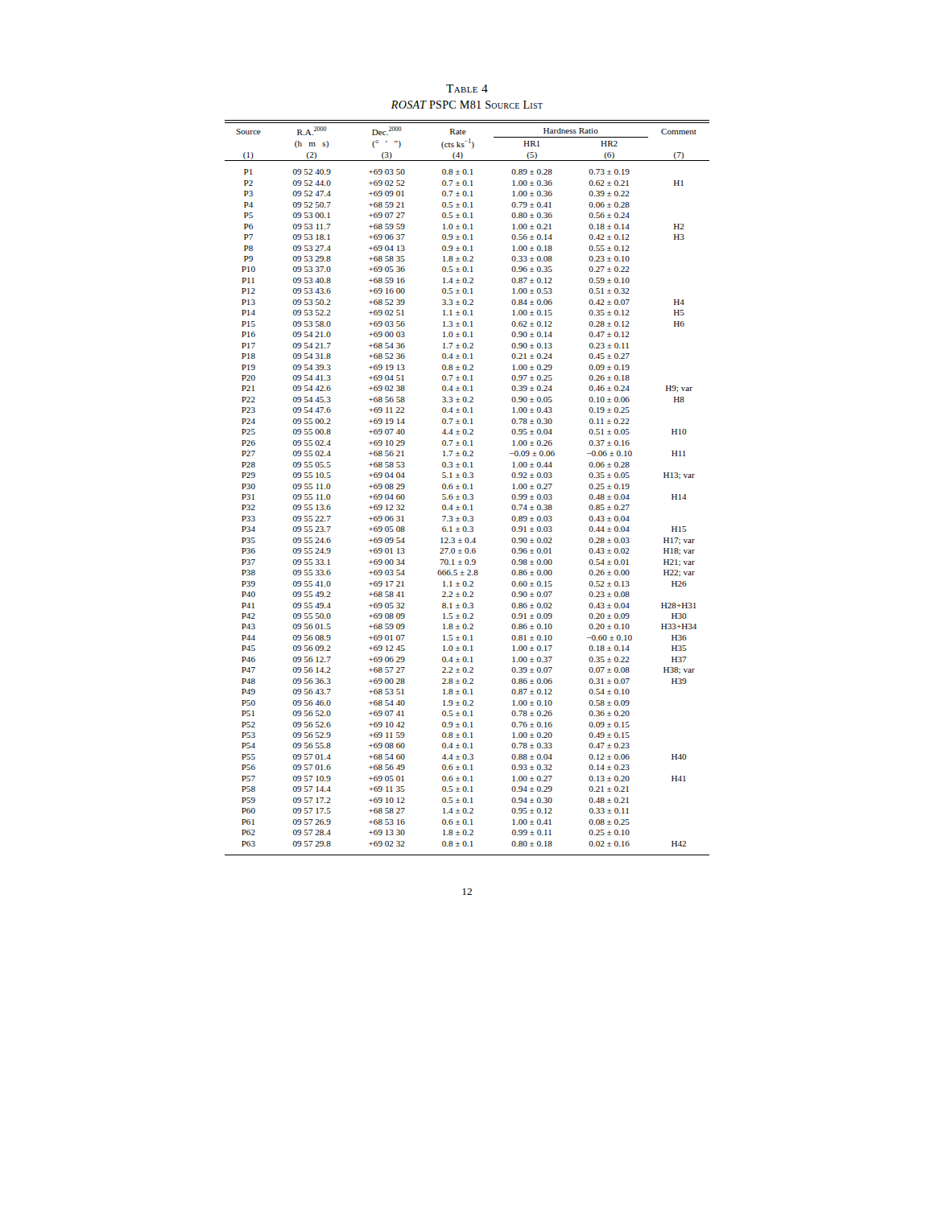Table 4
ROSAT PSPC M81 Source List
| Source | R.A. 2000 | Dec. 2000 | Rate | Hardness Ratio | Comment |
| | (h m s) | (° ′ ″) | (cts ks −1 ) | HR1 | HR2 | |
| (1) | (2) | (3) | (4) | (5) | (6) | (7) |
| P1 | 09 52 40.9 | +69 03 50 | 0.8 ± 0.1 | 0.89 ± 0.28 | 0.73 ± 0.19 | |
| P2 | 09 52 44.0 | +69 02 52 | 0.7 ± 0.1 | 1.00 ± 0.36 | 0.62 ± 0.21 | H1 |
| P3 | 09 52 47.4 | +69 09 01 | 0.7 ± 0.1 | 1.00 ± 0.36 | 0.39 ± 0.22 | |
| P4 | 09 52 50.7 | +68 59 21 | 0.5 ± 0.1 | 0.79 ± 0.41 | 0.06 ± 0.28 | |
| P5 | 09 53 00.1 | +69 07 27 | 0.5 ± 0.1 | 0.80 ± 0.36 | 0.56 ± 0.24 | |
| P6 | 09 53 11.7 | +68 59 59 | 1.0 ± 0.1 | 1.00 ± 0.21 | 0.18 ± 0.14 | H2 |
| P7 | 09 53 18.1 | +69 06 37 | 0.9 ± 0.1 | 0.56 ± 0.14 | 0.42 ± 0.12 | H3 |
| P8 | 09 53 27.4 | +69 04 13 | 0.9 ± 0.1 | 1.00 ± 0.18 | 0.55 ± 0.12 | |
| P9 | 09 53 29.8 | +68 58 35 | 1.8 ± 0.2 | 0.33 ± 0.08 | 0.23 ± 0.10 | |
| P10 | 09 53 37.0 | +69 05 36 | 0.5 ± 0.1 | 0.96 ± 0.35 | 0.27 ± 0.22 | |
| P11 | 09 53 40.8 | +68 59 16 | 1.4 ± 0.2 | 0.87 ± 0.12 | 0.59 ± 0.10 | |
| P12 | 09 53 43.6 | +69 16 00 | 0.5 ± 0.1 | 1.00 ± 0.53 | 0.51 ± 0.32 | |
| P13 | 09 53 50.2 | +68 52 39 | 3.3 ± 0.2 | 0.84 ± 0.06 | 0.42 ± 0.07 | H4 |
| P14 | 09 53 52.2 | +69 02 51 | 1.1 ± 0.1 | 1.00 ± 0.15 | 0.35 ± 0.12 | H5 |
| P15 | 09 53 58.0 | +69 03 56 | 1.3 ± 0.1 | 0.62 ± 0.12 | 0.28 ± 0.12 | H6 |
| P16 | 09 54 21.0 | +69 00 03 | 1.0 ± 0.1 | 0.90 ± 0.14 | 0.47 ± 0.12 | |
| P17 | 09 54 21.7 | +68 54 36 | 1.7 ± 0.2 | 0.90 ± 0.13 | 0.23 ± 0.11 | |
| P18 | 09 54 31.8 | +68 52 36 | 0.4 ± 0.1 | 0.21 ± 0.24 | 0.45 ± 0.27 | |
| P19 | 09 54 39.3 | +69 19 13 | 0.8 ± 0.2 | 1.00 ± 0.29 | 0.09 ± 0.19 | |
| P20 | 09 54 41.3 | +69 04 51 | 0.7 ± 0.1 | 0.97 ± 0.25 | 0.26 ± 0.18 | |
| P21 | 09 54 42.6 | +69 02 38 | 0.4 ± 0.1 | 0.39 ± 0.24 | 0.46 ± 0.24 | H9; var |
| P22 | 09 54 45.3 | +68 56 58 | 3.3 ± 0.2 | 0.90 ± 0.05 | 0.10 ± 0.06 | H8 |
| P23 | 09 54 47.6 | +69 11 22 | 0.4 ± 0.1 | 1.00 ± 0.43 | 0.19 ± 0.25 | |
| P24 | 09 55 00.2 | +69 19 14 | 0.7 ± 0.1 | 0.78 ± 0.30 | 0.11 ± 0.22 | |
| P25 | 09 55 00.8 | +69 07 40 | 4.4 ± 0.2 | 0.95 ± 0.04 | 0.51 ± 0.05 | H10 |
| P26 | 09 55 02.4 | +69 10 29 | 0.7 ± 0.1 | 1.00 ± 0.26 | 0.37 ± 0.16 | |
| P27 | 09 55 02.4 | +68 56 21 | 1.7 ± 0.2 | −0.09 ± 0.06 | −0.06 ± 0.10 | H11 |
| P28 | 09 55 05.5 | +68 58 53 | 0.3 ± 0.1 | 1.00 ± 0.44 | 0.06 ± 0.28 | |
| P29 | 09 55 10.5 | +69 04 04 | 5.1 ± 0.3 | 0.92 ± 0.03 | 0.35 ± 0.05 | H13; var |
| P30 | 09 55 11.0 | +69 08 29 | 0.6 ± 0.1 | 1.00 ± 0.27 | 0.25 ± 0.19 | |
| P31 | 09 55 11.0 | +69 04 60 | 5.6 ± 0.3 | 0.99 ± 0.03 | 0.48 ± 0.04 | H14 |
| P32 | 09 55 13.6 | +69 12 32 | 0.4 ± 0.1 | 0.74 ± 0.38 | 0.85 ± 0.27 | |
| P33 | 09 55 22.7 | +69 06 31 | 7.3 ± 0.3 | 0.89 ± 0.03 | 0.43 ± 0.04 | |
| P34 | 09 55 23.7 | +69 05 08 | 6.1 ± 0.3 | 0.91 ± 0.03 | 0.44 ± 0.04 | H15 |
| P35 | 09 55 24.6 | +69 09 54 | 12.3 ± 0.4 | 0.90 ± 0.02 | 0.28 ± 0.03 | H17; var |
| P36 | 09 55 24.9 | +69 01 13 | 27.0 ± 0.6 | 0.96 ± 0.01 | 0.43 ± 0.02 | H18; var |
| P37 | 09 55 33.1 | +69 00 34 | 70.1 ± 0.9 | 0.98 ± 0.00 | 0.54 ± 0.01 | H21; var |
| P38 | 09 55 33.6 | +69 03 54 | 666.5 ± 2.8 | 0.86 ± 0.00 | 0.26 ± 0.00 | H22; var |
| P39 | 09 55 41.0 | +69 17 21 | 1.1 ± 0.2 | 0.60 ± 0.15 | 0.52 ± 0.13 | H26 |
| P40 | 09 55 49.2 | +68 58 41 | 2.2 ± 0.2 | 0.90 ± 0.07 | 0.23 ± 0.08 | |
| P41 | 09 55 49.4 | +69 05 32 | 8.1 ± 0.3 | 0.86 ± 0.02 | 0.43 ± 0.04 | H28+H31 |
| P42 | 09 55 50.0 | +69 08 09 | 1.5 ± 0.2 | 0.91 ± 0.09 | 0.20 ± 0.09 | H30 |
| P43 | 09 56 01.5 | +68 59 09 | 1.8 ± 0.2 | 0.86 ± 0.10 | 0.20 ± 0.10 | H33+H34 |
| P44 | 09 56 08.9 | +69 01 07 | 1.5 ± 0.1 | 0.81 ± 0.10 | −0.60 ± 0.10 | H36 |
| P45 | 09 56 09.2 | +69 12 45 | 1.0 ± 0.1 | 1.00 ± 0.17 | 0.18 ± 0.14 | H35 |
| P46 | 09 56 12.7 | +69 06 29 | 0.4 ± 0.1 | 1.00 ± 0.37 | 0.35 ± 0.22 | H37 |
| P47 | 09 56 14.2 | +68 57 27 | 2.2 ± 0.2 | 0.39 ± 0.07 | 0.07 ± 0.08 | H38; var |
| P48 | 09 56 36.3 | +69 00 28 | 2.8 ± 0.2 | 0.86 ± 0.06 | 0.31 ± 0.07 | H39 |
| P49 | 09 56 43.7 | +68 53 51 | 1.8 ± 0.1 | 0.87 ± 0.12 | 0.54 ± 0.10 | |
| P50 | 09 56 46.0 | +68 54 40 | 1.9 ± 0.2 | 1.00 ± 0.10 | 0.58 ± 0.09 | |
| P51 | 09 56 52.0 | +69 07 41 | 0.5 ± 0.1 | 0.78 ± 0.26 | 0.36 ± 0.20 | |
| P52 | 09 56 52.6 | +69 10 42 | 0.9 ± 0.1 | 0.76 ± 0.16 | 0.09 ± 0.15 | |
| P53 | 09 56 52.9 | +69 11 59 | 0.8 ± 0.1 | 1.00 ± 0.20 | 0.49 ± 0.15 | |
| P54 | 09 56 55.8 | +69 08 60 | 0.4 ± 0.1 | 0.78 ± 0.33 | 0.47 ± 0.23 | |
| P55 | 09 57 01.4 | +68 54 60 | 4.4 ± 0.3 | 0.88 ± 0.04 | 0.12 ± 0.06 | H40 |
| P56 | 09 57 01.6 | +68 56 49 | 0.6 ± 0.1 | 0.93 ± 0.32 | 0.14 ± 0.23 | |
| P57 | 09 57 10.9 | +69 05 01 | 0.6 ± 0.1 | 1.00 ± 0.27 | 0.13 ± 0.20 | H41 |
| P58 | 09 57 14.4 | +69 11 35 | 0.5 ± 0.1 | 0.94 ± 0.29 | 0.21 ± 0.21 | |
| P59 | 09 57 17.2 | +69 10 12 | 0.5 ± 0.1 | 0.94 ± 0.30 | 0.48 ± 0.21 | |
| P60 | 09 57 17.5 | +68 58 27 | 1.4 ± 0.2 | 0.95 ± 0.12 | 0.33 ± 0.11 | |
| P61 | 09 57 26.9 | +68 53 16 | 0.6 ± 0.1 | 1.00 ± 0.41 | 0.08 ± 0.25 | |
| P62 | 09 57 28.4 | +69 13 30 | 1.8 ± 0.2 | 0.99 ± 0.11 | 0.25 ± 0.10 | |
| P63 | 09 57 29.8 | +69 02 32 | 0.8 ± 0.1 | 0.80 ± 0.18 | 0.02 ± 0.16 | H42 |
12